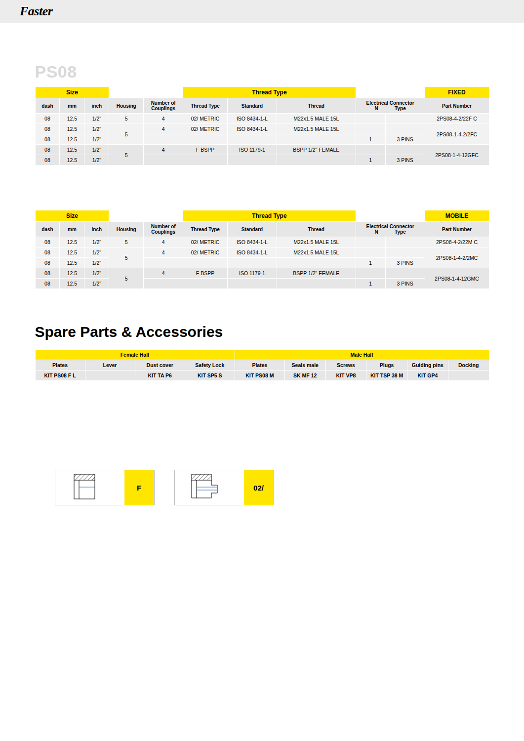Faster
PS08
| Size | | Thread Type | | FIXED |
| --- | --- | --- | --- | --- |
| dash | mm | inch | Housing | Number of Couplings | Thread Type | Standard | Thread | Electrical Connector N Type | Part Number |
| 08 | 12.5 | 1/2" | 5 | 4 | 02/ METRIC | ISO 8434-1-L | M22x1.5 MALE 15L | | | 2PS08-4-2/22F C |
| 08 | 12.5 | 1/2" | 5 | 4 | 02/ METRIC | ISO 8434-1-L | M22x1.5 MALE 15L | | | 2PS08-1-4-2/2FC |
| 08 | 12.5 | 1/2" | | | | | 1 | 3 PINS |
| 08 | 12.5 | 1/2" | 5 | 4 | F BSPP | ISO 1179-1 | BSPP 1/2" FEMALE | | | 2PS08-1-4-12GFC |
| 08 | 12.5 | 1/2" | | | | | 1 | 3 PINS |
| Size | | Thread Type | | MOBILE |
| --- | --- | --- | --- | --- |
| dash | mm | inch | Housing | Number of Couplings | Thread Type | Standard | Thread | Electrical Connector N Type | Part Number |
| 08 | 12.5 | 1/2" | 5 | 4 | 02/ METRIC | ISO 8434-1-L | M22x1.5 MALE 15L | | | 2PS08-4-2/22M C |
| 08 | 12.5 | 1/2" | 5 | 4 | 02/ METRIC | ISO 8434-1-L | M22x1.5 MALE 15L | | | 2PS08-1-4-2/2MC |
| 08 | 12.5 | 1/2" | | | | | 1 | 3 PINS |
| 08 | 12.5 | 1/2" | 5 | 4 | F BSPP | ISO 1179-1 | BSPP 1/2" FEMALE | | | 2PS08-1-4-12GMC |
| 08 | 12.5 | 1/2" | | | | | 1 | 3 PINS |
Spare Parts & Accessories
| Female Half | Male Half |
| --- | --- |
| Plates | Lever | Dust cover | Safety Lock | Plates | Seals male | Screws | Plugs | Guiding pins | Docking |
| KIT PS08 F L | | KIT TA P6 | KIT SP5 S | KIT PS08 M | SK MF 12 | KIT VP8 | KIT TSP 38 M | KIT GP4 | |
F
02/